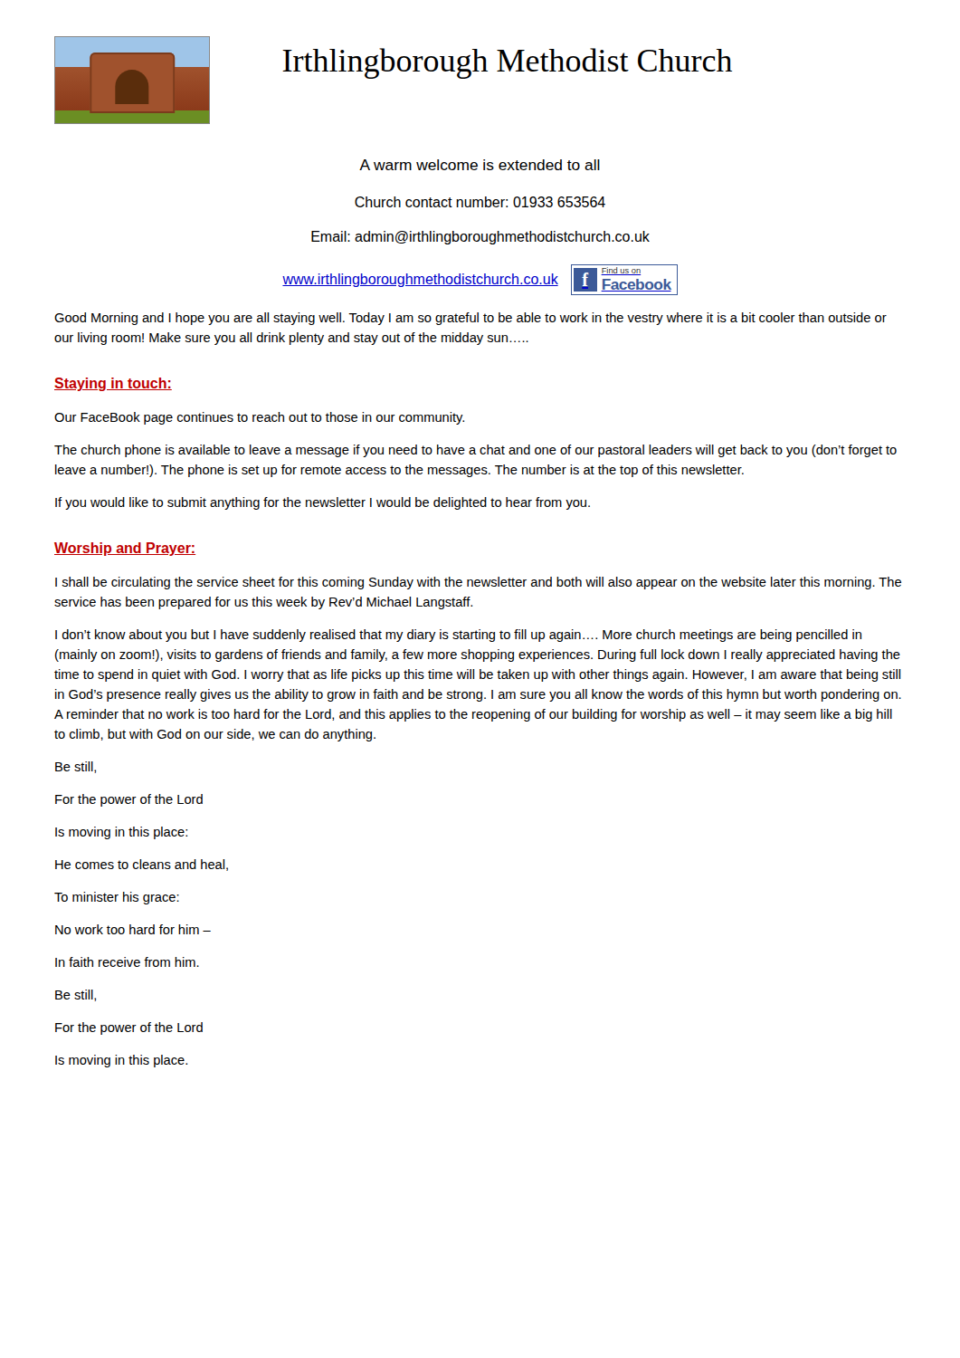Irthlingborough Methodist Church
A warm welcome is extended to all
Church contact number: 01933 653564
Email: admin@irthlingboroughmethodistchurch.co.uk
www.irthlingboroughmethodistchurch.co.uk f Find us on Facebook
Good Morning and I hope you are all staying well. Today I am so grateful to be able to work in the vestry where it is a bit cooler than outside or our living room! Make sure you all drink plenty and stay out of the midday sun…..
Staying in touch:
Our FaceBook page continues to reach out to those in our community.
The church phone is available to leave a message if you need to have a chat and one of our pastoral leaders will get back to you (don’t forget to leave a number!). The phone is set up for remote access to the messages. The number is at the top of this newsletter.
If you would like to submit anything for the newsletter I would be delighted to hear from you.
Worship and Prayer:
I shall be circulating the service sheet for this coming Sunday with the newsletter and both will also appear on the website later this morning. The service has been prepared for us this week by Rev’d Michael Langstaff.
I don’t know about you but I have suddenly realised that my diary is starting to fill up again…. More church meetings are being pencilled in (mainly on zoom!), visits to gardens of friends and family, a few more shopping experiences. During full lock down I really appreciated having the time to spend in quiet with God. I worry that as life picks up this time will be taken up with other things again. However, I am aware that being still in God’s presence really gives us the ability to grow in faith and be strong. I am sure you all know the words of this hymn but worth pondering on. A reminder that no work is too hard for the Lord, and this applies to the reopening of our building for worship as well – it may seem like a big hill to climb, but with God on our side, we can do anything.
Be still,
For the power of the Lord
Is moving in this place:
He comes to cleans and heal,
To minister his grace:
No work too hard for him –
In faith receive from him.
Be still,
For the power of the Lord
Is moving in this place.